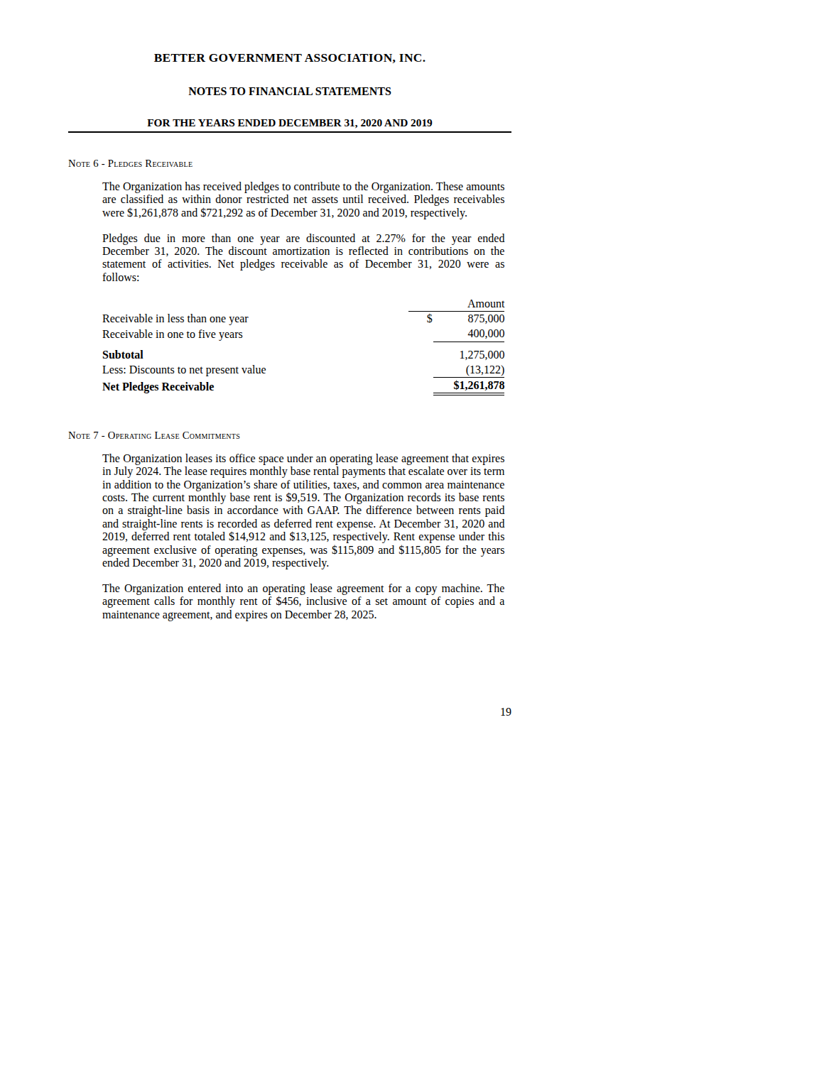BETTER GOVERNMENT ASSOCIATION, INC.
NOTES TO FINANCIAL STATEMENTS
FOR THE YEARS ENDED DECEMBER 31, 2020 AND 2019
Note 6 - Pledges Receivable
The Organization has received pledges to contribute to the Organization. These amounts are classified as within donor restricted net assets until received. Pledges receivables were $1,261,878 and $721,292 as of December 31, 2020 and 2019, respectively.
Pledges due in more than one year are discounted at 2.27% for the year ended December 31, 2020. The discount amortization is reflected in contributions on the statement of activities. Net pledges receivable as of December 31, 2020 were as follows:
| | | Amount |
| Receivable in less than one year | $ | 875,000 |
| Receivable in one to five years | | 400,000 |
| Subtotal | | 1,275,000 |
| Less: Discounts to net present value | | (13,122) |
| Net Pledges Receivable | | $1,261,878 |
Note 7 - Operating Lease Commitments
The Organization leases its office space under an operating lease agreement that expires in July 2024. The lease requires monthly base rental payments that escalate over its term in addition to the Organization’s share of utilities, taxes, and common area maintenance costs. The current monthly base rent is $9,519. The Organization records its base rents on a straight-line basis in accordance with GAAP. The difference between rents paid and straight-line rents is recorded as deferred rent expense. At December 31, 2020 and 2019, deferred rent totaled $14,912 and $13,125, respectively. Rent expense under this agreement exclusive of operating expenses, was $115,809 and $115,805 for the years ended December 31, 2020 and 2019, respectively.
The Organization entered into an operating lease agreement for a copy machine. The agreement calls for monthly rent of $456, inclusive of a set amount of copies and a maintenance agreement, and expires on December 28, 2025.
19